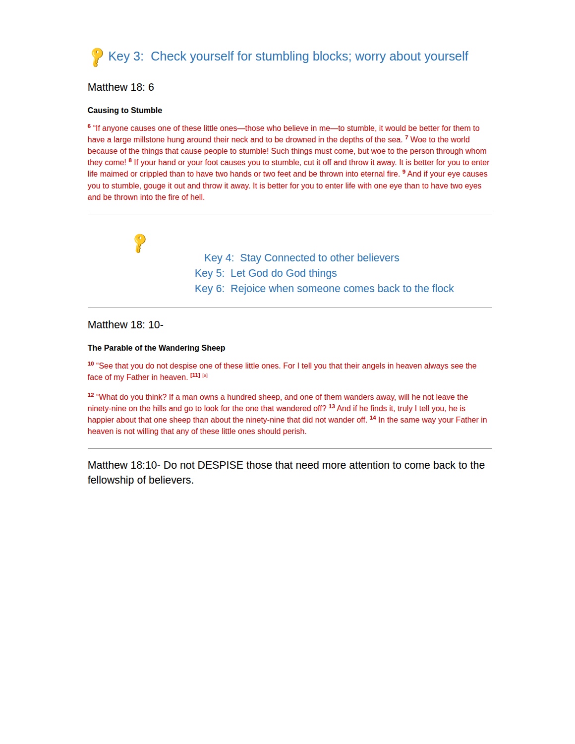🔑Key 3: Check yourself for stumbling blocks; worry about yourself
Matthew 18: 6
Causing to Stumble
6 “If anyone causes one of these little ones—those who believe in me—to stumble, it would be better for them to have a large millstone hung around their neck and to be drowned in the depths of the sea. 7 Woe to the world because of the things that cause people to stumble! Such things must come, but woe to the person through whom they come! 8 If your hand or your foot causes you to stumble, cut it off and throw it away. It is better for you to enter life maimed or crippled than to have two hands or two feet and be thrown into eternal fire. 9 And if your eye causes you to stumble, gouge it out and throw it away. It is better for you to enter life with one eye than to have two eyes and be thrown into the fire of hell.
🔑
Key 4: Stay Connected to other believers
Key 5: Let God do God things
Key 6: Rejoice when someone comes back to the flock
Matthew 18: 10-
The Parable of the Wandering Sheep
10 “See that you do not despise one of these little ones. For I tell you that their angels in heaven always see the face of my Father in heaven. [11] [a]
12 “What do you think? If a man owns a hundred sheep, and one of them wanders away, will he not leave the ninety-nine on the hills and go to look for the one that wandered off? 13 And if he finds it, truly I tell you, he is happier about that one sheep than about the ninety-nine that did not wander off. 14 In the same way your Father in heaven is not willing that any of these little ones should perish.
Matthew 18:10- Do not DESPISE those that need more attention to come back to the fellowship of believers.